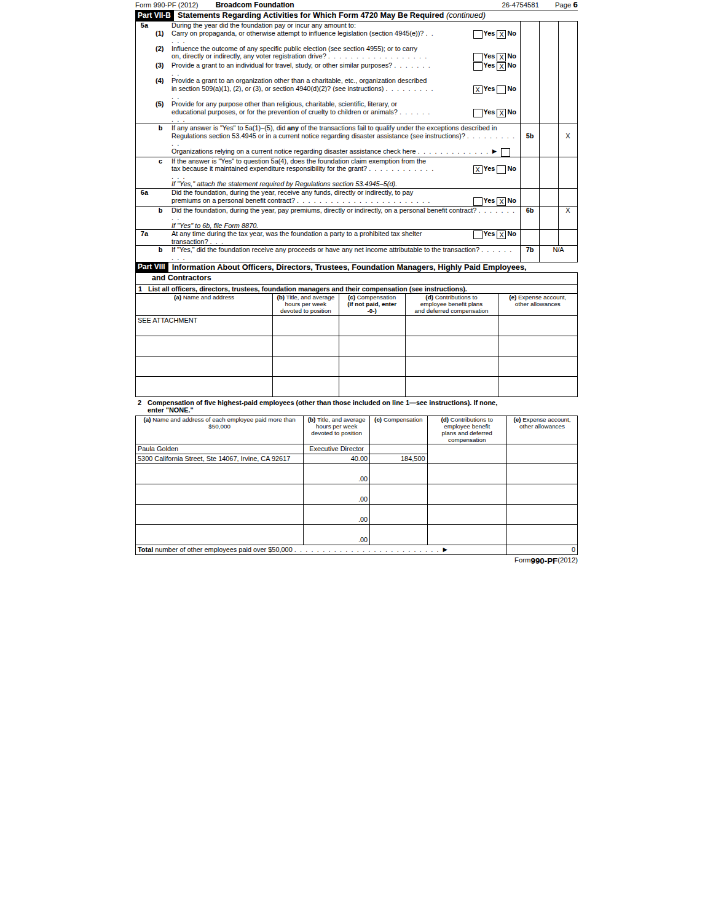Form 990-PF (2012)
Broadcom Foundation
26-4754581
Page 6
Part VII-B
Statements Regarding Activities for Which Form 4720 May Be Required (continued)
| 5a | | During the year did the foundation pay or incur any amount to: | | | | |
| | (1) | Carry on propaganda, or otherwise attempt to influence legislation (section 4945(e))? . . . . . | Yes X No | | | |
| | (2) | Influence the outcome of any specific public election (see section 4955); or to carry | | | | |
| | | on, directly or indirectly, any voter registration drive? . . . . . . . . . . . . . . . . . . | Yes X No | | | |
| | (3) | Provide a grant to an individual for travel, study, or other similar purposes? . . . . . . . . . | Yes X No | | | |
| | (4) | Provide a grant to an organization other than a charitable, etc., organization described | | | | |
| | | in section 509(a)(1), (2), or (3), or section 4940(d)(2)? (see instructions) . . . . . . . . . . . | X Yes No | | | |
| | (5) | Provide for any purpose other than religious, charitable, scientific, literary, or | | | | |
| | | educational purposes, or for the prevention of cruelty to children or animals? . . . . . . . . . | Yes X No | | | |
| | b | If any answer is "Yes" to 5a(1)–(5), did any of the transactions fail to qualify under the exceptions described in | | | |
| | | Regulations section 53.4945 or in a current notice regarding disaster assistance (see instructions)? . . . . . . . . . . . | 5b | | X |
| | | Organizations relying on a current notice regarding disaster assistance check here . . . . . . . . . . . . . ► | | | |
| | c | If the answer is "Yes" to question 5a(4), does the foundation claim exemption from the | | | | |
| | | tax because it maintained expenditure responsibility for the grant? . . . . . . . . . . . . . . . | X Yes No | | | |
| | | If "Yes," attach the statement required by Regulations section 53.4945–5(d). | | | | |
| 6a | | Did the foundation, during the year, receive any funds, directly or indirectly, to pay | | | | |
| | | premiums on a personal benefit contract? . . . . . . . . . . . . . . . . . . . . . . . . | Yes X No | | | |
| | b | Did the foundation, during the year, pay premiums, directly or indirectly, on a personal benefit contract? . . . . . . . . . | 6b | | X |
| | | If "Yes" to 6b, file Form 8870. | | | |
| 7a | | At any time during the tax year, was the foundation a party to a prohibited tax shelter transaction? . . . | Yes X No | | | |
| | b | If "Yes," did the foundation receive any proceeds or have any net income attributable to the transaction? . . . . . . . . . | 7b | N/A |
Part VIII
Information About Officers, Directors, Trustees, Foundation Managers, Highly Paid Employees,
and Contractors
1 List all officers, directors, trustees, foundation managers and their compensation (see instructions).
| (a) Name and address | (b) Title, and average hours per week devoted to position | (c) Compensation (If not paid, enter -0-) | (d) Contributions to employee benefit plans and deferred compensation | (e) Expense account, other allowances |
| --- | --- | --- | --- | --- |
| SEE ATTACHMENT | | | | |
2 Compensation of five highest-paid employees (other than those included on line 1—see instructions). If none, enter "NONE."
| (a) Name and address of each employee paid more than $50,000 | (b) Title, and average hours per week devoted to position | (c) Compensation | (d) Contributions to employee benefit plans and deferred compensation | (e) Expense account, other allowances |
| --- | --- | --- | --- | --- |
| Paula Golden | Executive Director | | | |
| 5300 California Street, Ste 14067, Irvine, CA 92617 | 40.00 | 184,500 |
| | .00 | | | |
| | .00 | | | |
| | .00 | | | |
| | .00 | | | |
| Total number of other employees paid over $50,000 . . . . . . . . . . . . . . . . . . . . . . . . . . ► | 0 |
Form 990-PF (2012)